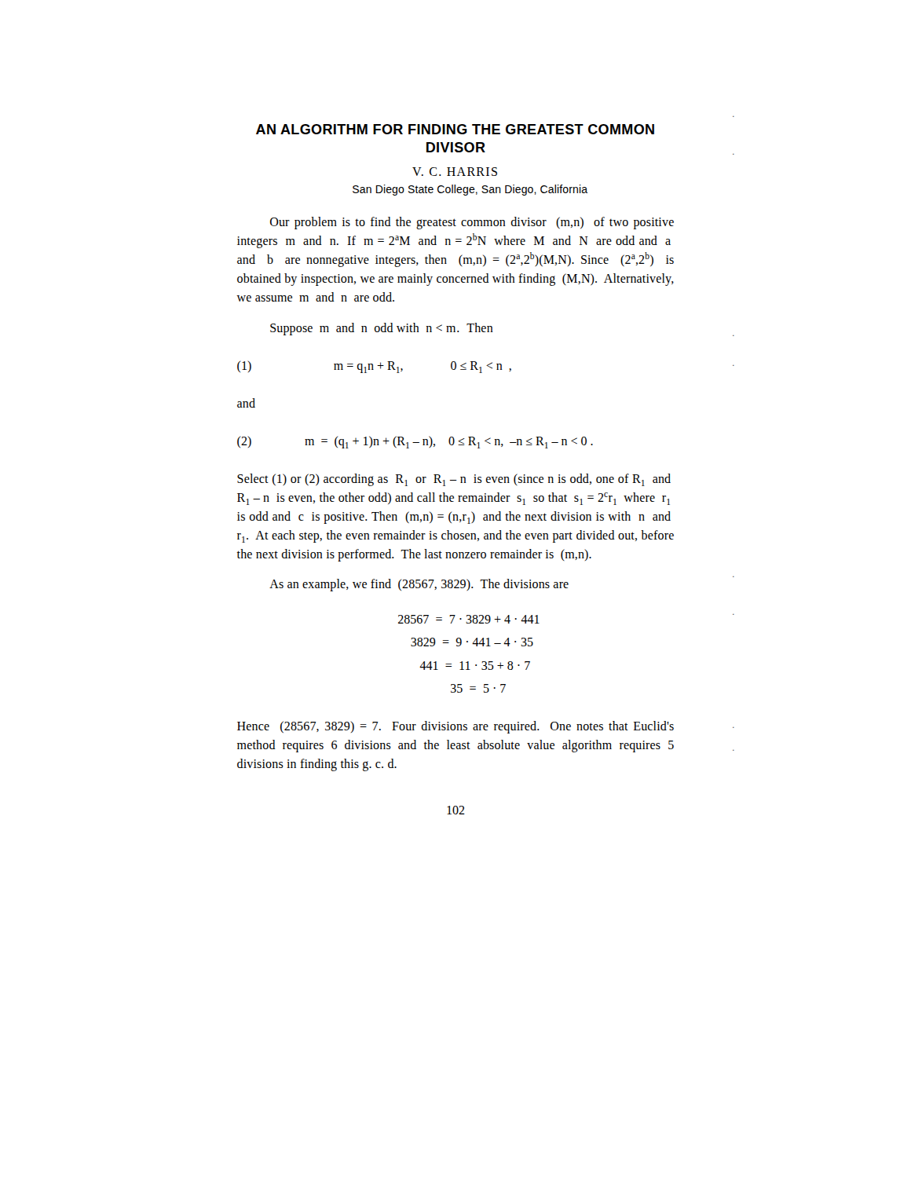. . . . . . . .
AN ALGORITHM FOR FINDING THE GREATEST COMMON DIVISOR
V. C. HARRIS
San Diego State College, San Diego, California
Our problem is to find the greatest common divisor (m,n) of two positive integers m and n. If m = 2aM and n = 2bN where M and N are odd and a and b are nonnegative integers, then (m,n) = (2a,2b)(M,N). Since (2a,2b) is obtained by inspection, we are mainly concerned with finding (M,N). Alternatively, we assume m and n are odd.
Suppose m and n odd with n < m. Then
(1)
m = q1n + R1, 0 ≤ R1 < n ,
and
(2)
m = (q1 + 1)n + (R1 – n), 0 ≤ R1 < n, –n ≤ R1 – n < 0 .
Select (1) or (2) according as R1 or R1 – n is even (since n is odd, one of R1 and R1 – n is even, the other odd) and call the remainder s1 so that s1 = 2cr1 where r1 is odd and c is positive. Then (m,n) = (n,r1) and the next division is with n and r1. At each step, the even remainder is chosen, and the even part divided out, before the next division is performed. The last nonzero remainder is (m,n).
As an example, we find (28567, 3829). The divisions are
28567=7 · 3829 + 4 · 441 3829=9 · 441 – 4 · 35 441=11 · 35 + 8 · 7 35=5 · 7
Hence (28567, 3829) = 7. Four divisions are required. One notes that Euclid's method requires 6 divisions and the least absolute value algorithm requires 5 divisions in finding this g. c. d.
102